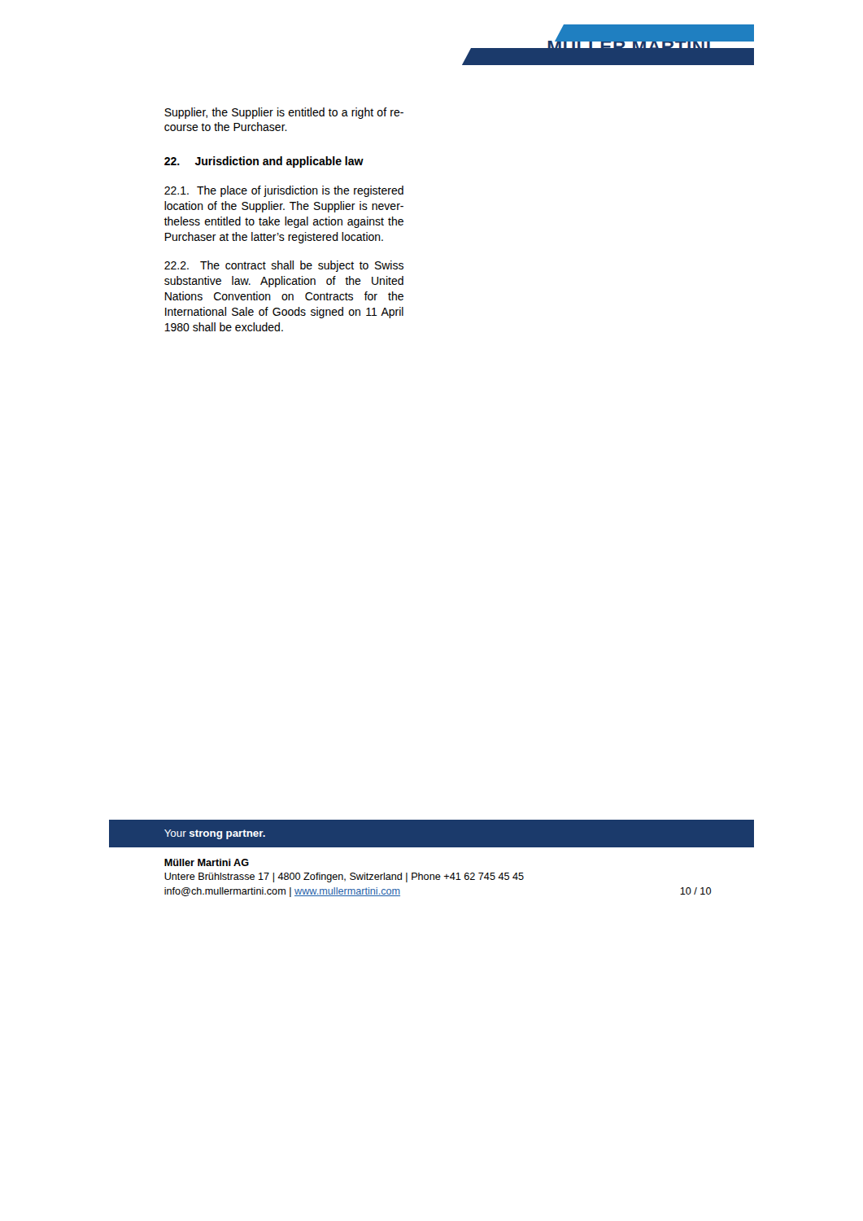MÜLLER MARTINI
Supplier, the Supplier is entitled to a right of recourse to the Purchaser.
22. Jurisdiction and applicable law
22.1. The place of jurisdiction is the registered location of the Supplier. The Supplier is nevertheless entitled to take legal action against the Purchaser at the latter’s registered location.
22.2. The contract shall be subject to Swiss substantive law. Application of the United Nations Convention on Contracts for the International Sale of Goods signed on 11 April 1980 shall be excluded.
Your strong partner.
Müller Martini AG
Untere Brühlstrasse 17 | 4800 Zofingen, Switzerland | Phone +41 62 745 45 45
info@ch.mullermartini.com | www.mullermartini.com
10 / 10